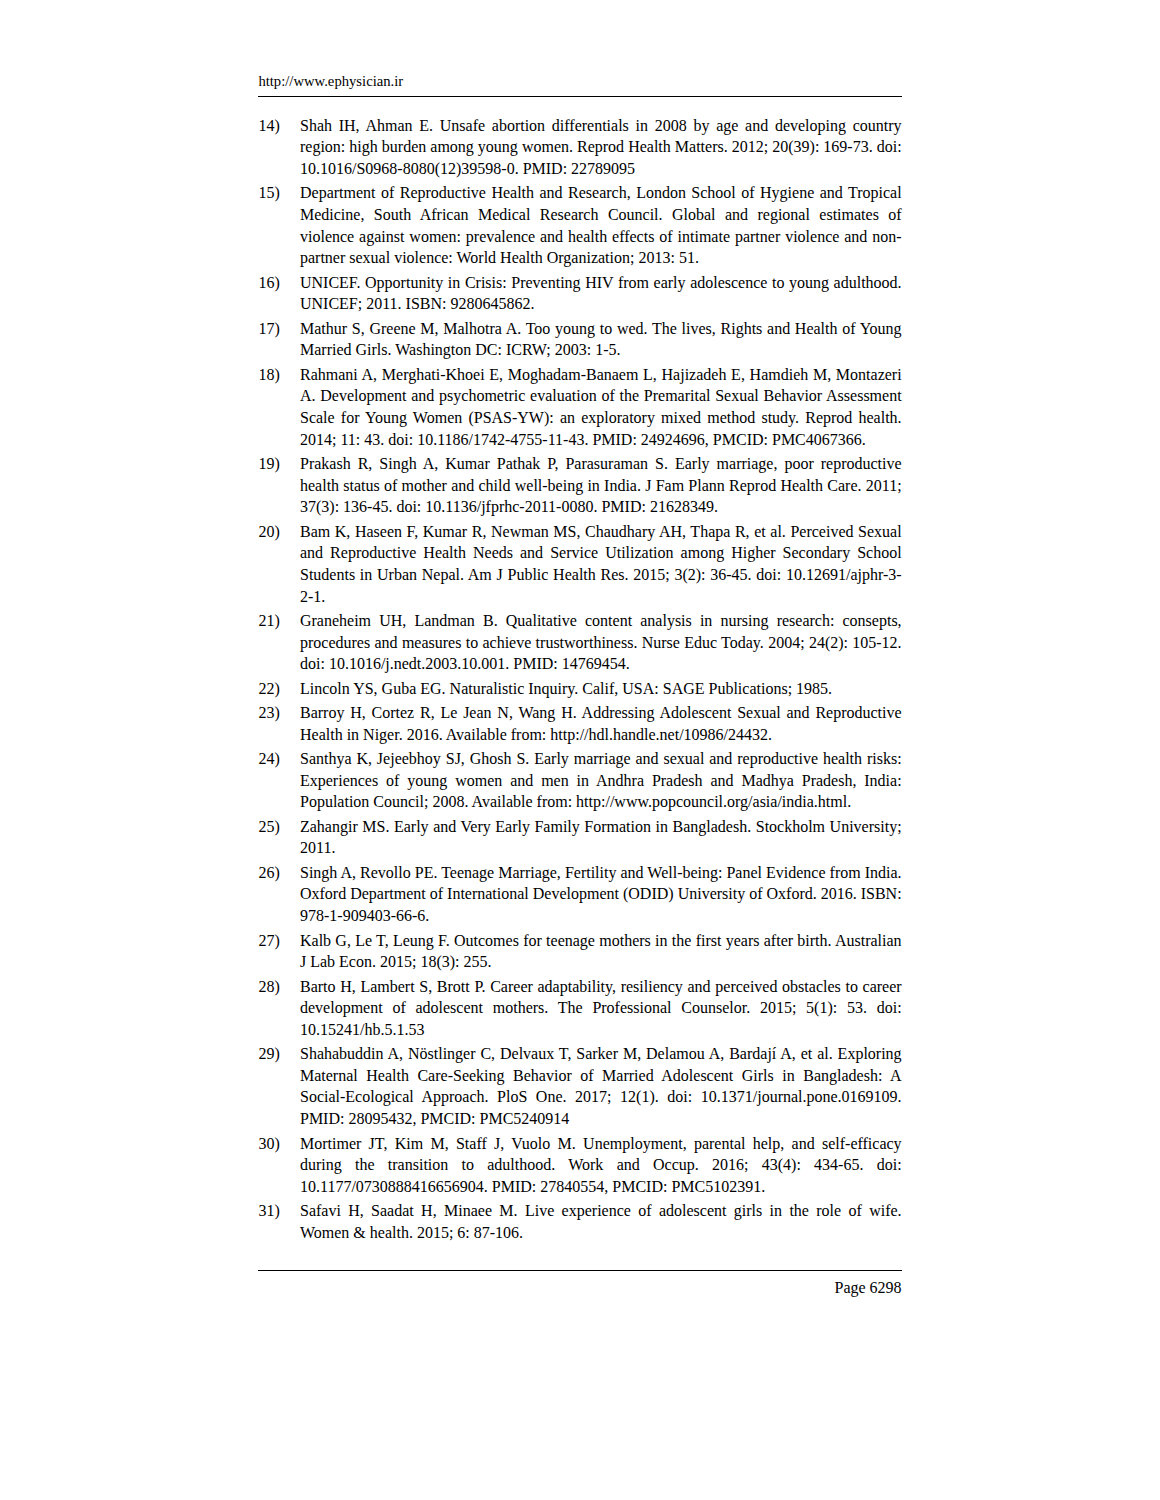http://www.ephysician.ir
14) Shah IH, Ahman E. Unsafe abortion differentials in 2008 by age and developing country region: high burden among young women. Reprod Health Matters. 2012; 20(39): 169-73. doi: 10.1016/S0968-8080(12)39598-0. PMID: 22789095
15) Department of Reproductive Health and Research, London School of Hygiene and Tropical Medicine, South African Medical Research Council. Global and regional estimates of violence against women: prevalence and health effects of intimate partner violence and non-partner sexual violence: World Health Organization; 2013: 51.
16) UNICEF. Opportunity in Crisis: Preventing HIV from early adolescence to young adulthood. UNICEF; 2011. ISBN: 9280645862.
17) Mathur S, Greene M, Malhotra A. Too young to wed. The lives, Rights and Health of Young Married Girls. Washington DC: ICRW; 2003: 1-5.
18) Rahmani A, Merghati-Khoei E, Moghadam-Banaem L, Hajizadeh E, Hamdieh M, Montazeri A. Development and psychometric evaluation of the Premarital Sexual Behavior Assessment Scale for Young Women (PSAS-YW): an exploratory mixed method study. Reprod health. 2014; 11: 43. doi: 10.1186/1742-4755-11-43. PMID: 24924696, PMCID: PMC4067366.
19) Prakash R, Singh A, Kumar Pathak P, Parasuraman S. Early marriage, poor reproductive health status of mother and child well-being in India. J Fam Plann Reprod Health Care. 2011; 37(3): 136-45. doi: 10.1136/jfprhc-2011-0080. PMID: 21628349.
20) Bam K, Haseen F, Kumar R, Newman MS, Chaudhary AH, Thapa R, et al. Perceived Sexual and Reproductive Health Needs and Service Utilization among Higher Secondary School Students in Urban Nepal. Am J Public Health Res. 2015; 3(2): 36-45. doi: 10.12691/ajphr-3-2-1.
21) Graneheim UH, Landman B. Qualitative content analysis in nursing research: consepts, procedures and measures to achieve trustworthiness. Nurse Educ Today. 2004; 24(2): 105-12. doi: 10.1016/j.nedt.2003.10.001. PMID: 14769454.
22) Lincoln YS, Guba EG. Naturalistic Inquiry. Calif, USA: SAGE Publications; 1985.
23) Barroy H, Cortez R, Le Jean N, Wang H. Addressing Adolescent Sexual and Reproductive Health in Niger. 2016. Available from: http://hdl.handle.net/10986/24432.
24) Santhya K, Jejeebhoy SJ, Ghosh S. Early marriage and sexual and reproductive health risks: Experiences of young women and men in Andhra Pradesh and Madhya Pradesh, India: Population Council; 2008. Available from: http://www.popcouncil.org/asia/india.html.
25) Zahangir MS. Early and Very Early Family Formation in Bangladesh. Stockholm University; 2011.
26) Singh A, Revollo PE. Teenage Marriage, Fertility and Well-being: Panel Evidence from India. Oxford Department of International Development (ODID) University of Oxford. 2016. ISBN: 978-1-909403-66-6.
27) Kalb G, Le T, Leung F. Outcomes for teenage mothers in the first years after birth. Australian J Lab Econ. 2015; 18(3): 255.
28) Barto H, Lambert S, Brott P. Career adaptability, resiliency and perceived obstacles to career development of adolescent mothers. The Professional Counselor. 2015; 5(1): 53. doi: 10.15241/hb.5.1.53
29) Shahabuddin A, Nöstlinger C, Delvaux T, Sarker M, Delamou A, Bardají A, et al. Exploring Maternal Health Care-Seeking Behavior of Married Adolescent Girls in Bangladesh: A Social-Ecological Approach. PloS One. 2017; 12(1). doi: 10.1371/journal.pone.0169109. PMID: 28095432, PMCID: PMC5240914
30) Mortimer JT, Kim M, Staff J, Vuolo M. Unemployment, parental help, and self-efficacy during the transition to adulthood. Work and Occup. 2016; 43(4): 434-65. doi: 10.1177/0730888416656904. PMID: 27840554, PMCID: PMC5102391.
31) Safavi H, Saadat H, Minaee M. Live experience of adolescent girls in the role of wife. Women & health. 2015; 6: 87-106.
Page 6298